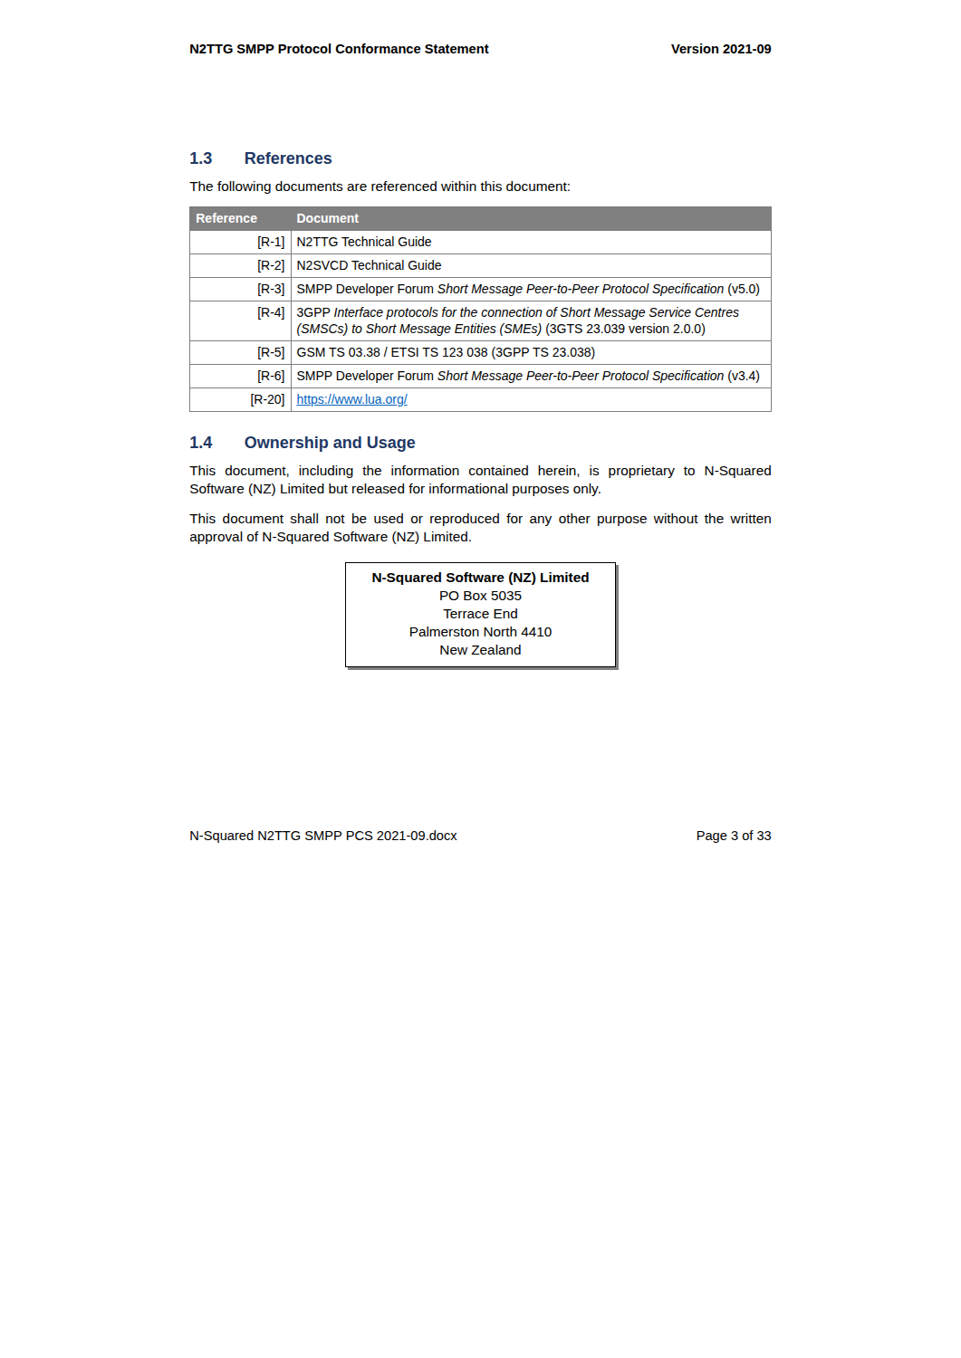N2TTG SMPP Protocol Conformance Statement
Version 2021-09
1.3 References
The following documents are referenced within this document:
| Reference | Document |
| --- | --- |
| [R-1] | N2TTG Technical Guide |
| [R-2] | N2SVCD Technical Guide |
| [R-3] | SMPP Developer Forum Short Message Peer-to-Peer Protocol Specification (v5.0) |
| [R-4] | 3GPP Interface protocols for the connection of Short Message Service Centres (SMSCs) to Short Message Entities (SMEs) (3GTS 23.039 version 2.0.0) |
| [R-5] | GSM TS 03.38 / ETSI TS 123 038 (3GPP TS 23.038) |
| [R-6] | SMPP Developer Forum Short Message Peer-to-Peer Protocol Specification (v3.4) |
| [R-20] | https://www.lua.org/ |
1.4 Ownership and Usage
This document, including the information contained herein, is proprietary to N-Squared Software (NZ) Limited but released for informational purposes only.
This document shall not be used or reproduced for any other purpose without the written approval of N-Squared Software (NZ) Limited.
N-Squared Software (NZ) Limited
PO Box 5035
Terrace End
Palmerston North 4410
New Zealand
N-Squared N2TTG SMPP PCS 2021-09.docx
Page 3 of 33